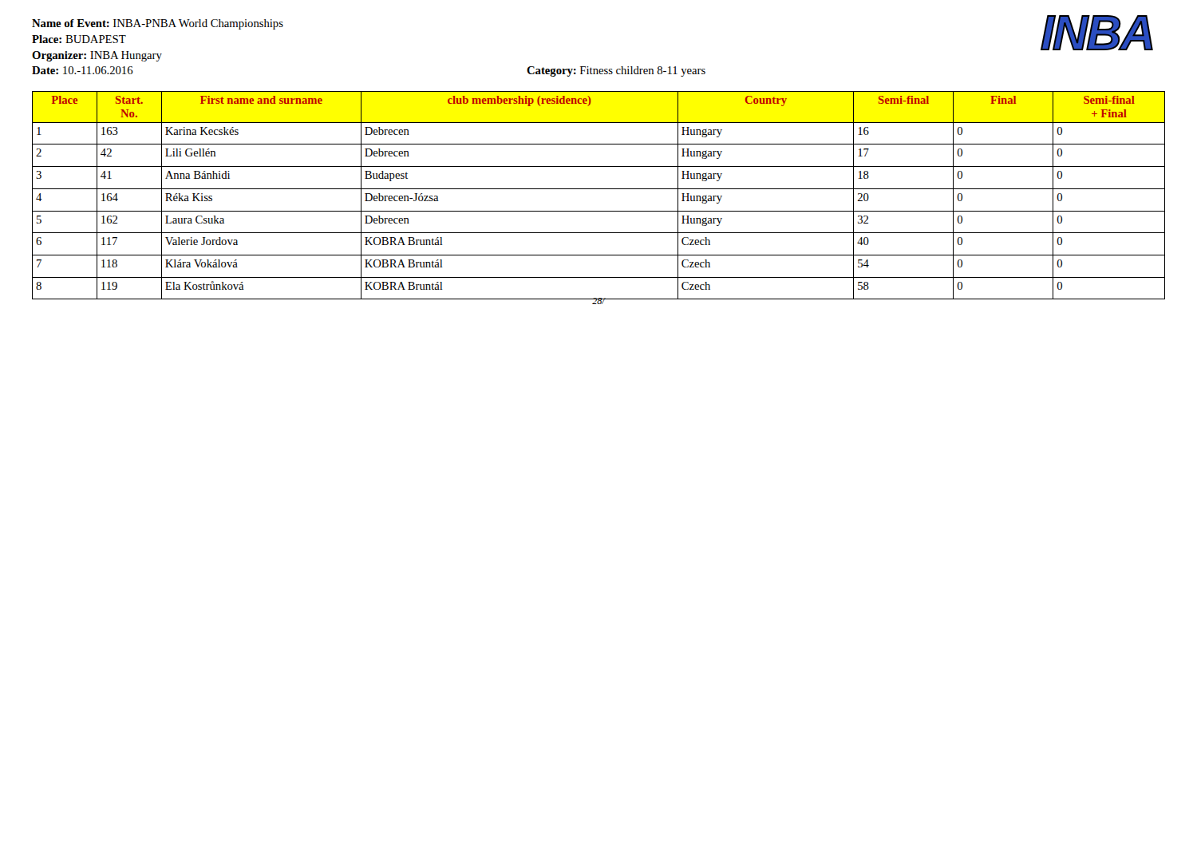INBA
Name of Event: INBA-PNBA World Championships
Place: BUDAPEST
Organizer: INBA Hungary
Date: 10.-11.06.2016 Category: Fitness children 8-11 years
| Place | Start. No. | First name and surname | club membership (residence) | Country | Semi-final | Final | Semi-final + Final |
| --- | --- | --- | --- | --- | --- | --- | --- |
| 1 | 163 | Karina Kecskés | Debrecen | Hungary | 16 | 0 | 0 |
| 2 | 42 | Lili Gellén | Debrecen | Hungary | 17 | 0 | 0 |
| 3 | 41 | Anna Bánhidi | Budapest | Hungary | 18 | 0 | 0 |
| 4 | 164 | Réka Kiss | Debrecen-Józsa | Hungary | 20 | 0 | 0 |
| 5 | 162 | Laura Csuka | Debrecen | Hungary | 32 | 0 | 0 |
| 6 | 117 | Valerie Jordova | KOBRA Bruntál | Czech | 40 | 0 | 0 |
| 7 | 118 | Klára Vokálová | KOBRA Bruntál | Czech | 54 | 0 | 0 |
| 8 | 119 | Ela Kostrůnková | KOBRA Bruntál | Czech | 58 | 0 | 0 |
28/